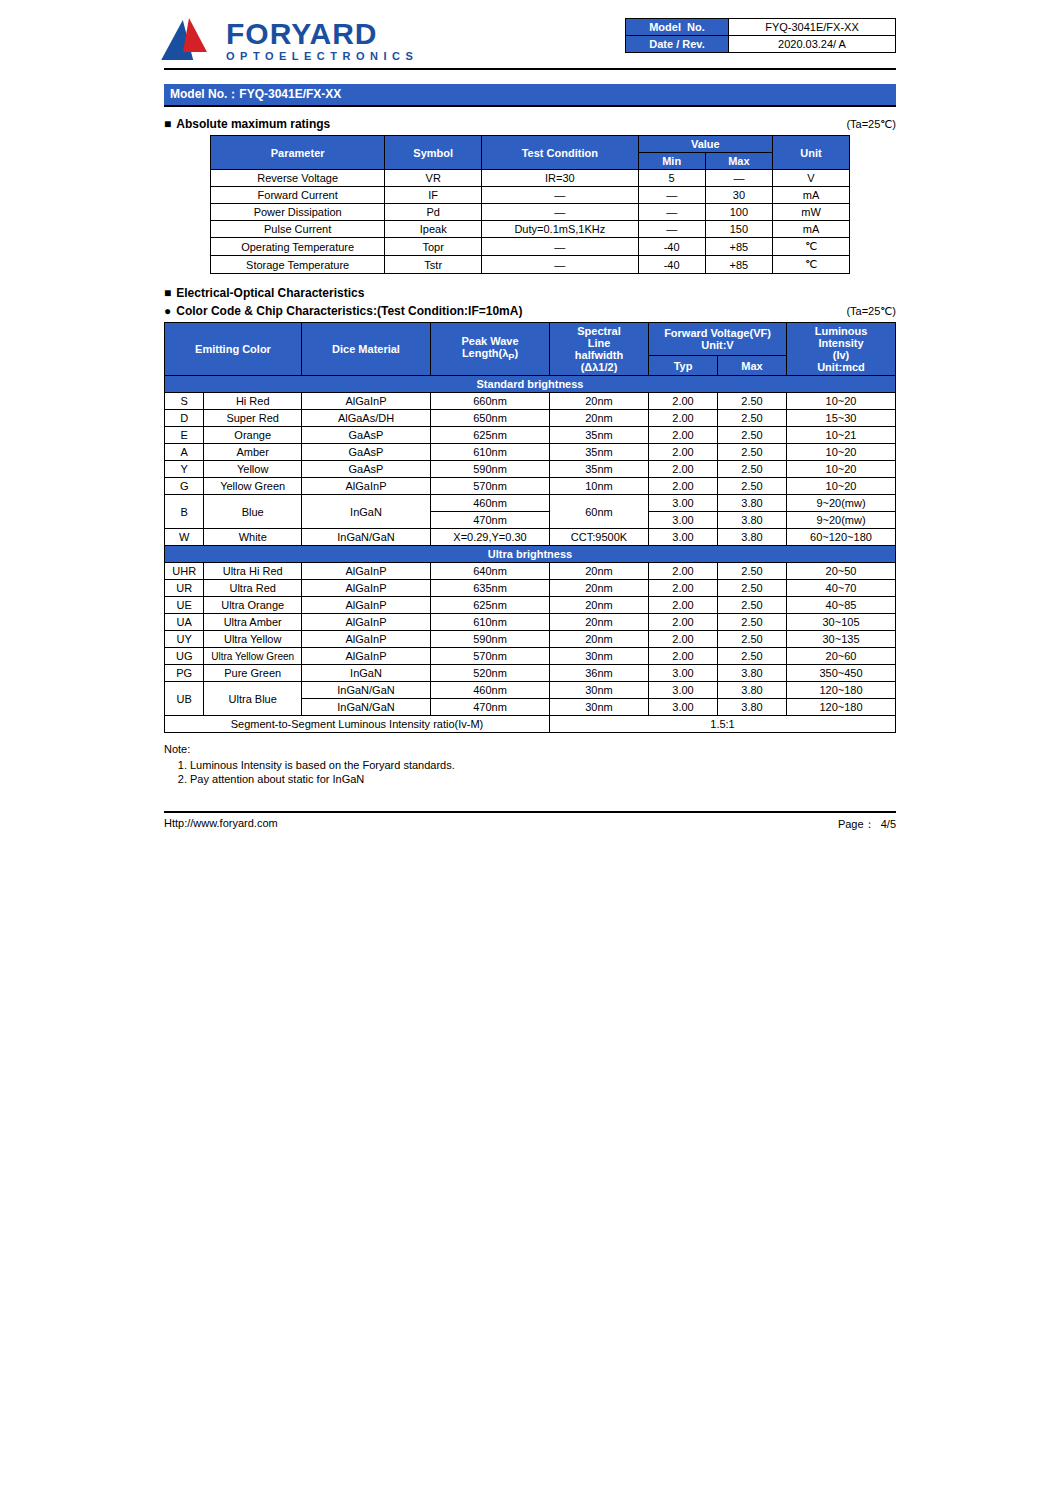FORYARD
OPTOELECTRONICS
| Model No. | FYQ-3041E/FX-XX |
| Date / Rev. | 2020.03.24/ A |
Model No.：FYQ-3041E/FX-XX
Absolute maximum ratings (Ta=25℃)
| Parameter | Symbol | Test Condition | Value | Unit |
| --- | --- | --- | --- | --- |
| Min | Max |
| Reverse Voltage | VR | IR=30 | 5 | — | V |
| Forward Current | IF | — | — | 30 | mA |
| Power Dissipation | Pd | — | — | 100 | mW |
| Pulse Current | Ipeak | Duty=0.1mS,1KHz | — | 150 | mA |
| Operating Temperature | Topr | — | -40 | +85 | ℃ |
| Storage Temperature | Tstr | — | -40 | +85 | ℃ |
Electrical-Optical Characteristics
Color Code & Chip Characteristics:(Test Condition:IF=10mA) (Ta=25℃)
| Emitting Color | Dice Material | Peak Wave Length(λ P ) | Spectral Line halfwidth (Δλ1/2) | Forward Voltage(VF) Unit:V | Luminous Intensity (Iv) Unit:mcd |
| --- | --- | --- | --- | --- | --- |
| Typ | Max |
| Standard brightness |
| S | Hi Red | AlGaInP | 660nm | 20nm | 2.00 | 2.50 | 10~20 |
| D | Super Red | AlGaAs/DH | 650nm | 20nm | 2.00 | 2.50 | 15~30 |
| E | Orange | GaAsP | 625nm | 35nm | 2.00 | 2.50 | 10~21 |
| A | Amber | GaAsP | 610nm | 35nm | 2.00 | 2.50 | 10~20 |
| Y | Yellow | GaAsP | 590nm | 35nm | 2.00 | 2.50 | 10~20 |
| G | Yellow Green | AlGaInP | 570nm | 10nm | 2.00 | 2.50 | 10~20 |
| B | Blue | InGaN | 460nm | 60nm | 3.00 | 3.80 | 9~20(mw) |
| 470nm | 3.00 | 3.80 | 9~20(mw) |
| W | White | InGaN/GaN | X=0.29,Y=0.30 | CCT:9500K | 3.00 | 3.80 | 60~120~180 |
| Ultra brightness |
| UHR | Ultra Hi Red | AlGaInP | 640nm | 20nm | 2.00 | 2.50 | 20~50 |
| UR | Ultra Red | AlGaInP | 635nm | 20nm | 2.00 | 2.50 | 40~70 |
| UE | Ultra Orange | AlGaInP | 625nm | 20nm | 2.00 | 2.50 | 40~85 |
| UA | Ultra Amber | AlGaInP | 610nm | 20nm | 2.00 | 2.50 | 30~105 |
| UY | Ultra Yellow | AlGaInP | 590nm | 20nm | 2.00 | 2.50 | 30~135 |
| UG | Ultra Yellow Green | AlGaInP | 570nm | 30nm | 2.00 | 2.50 | 20~60 |
| PG | Pure Green | InGaN | 520nm | 36nm | 3.00 | 3.80 | 350~450 |
| UB | Ultra Blue | InGaN/GaN | 460nm | 30nm | 3.00 | 3.80 | 120~180 |
| InGaN/GaN | 470nm | 30nm | 3.00 | 3.80 | 120~180 |
| Segment-to-Segment Luminous Intensity ratio(Iv-M) | 1.5:1 |
Note:
Luminous Intensity is based on the Foryard standards.
Pay attention about static for InGaN
Http://www.foryard.com Page： 4/5